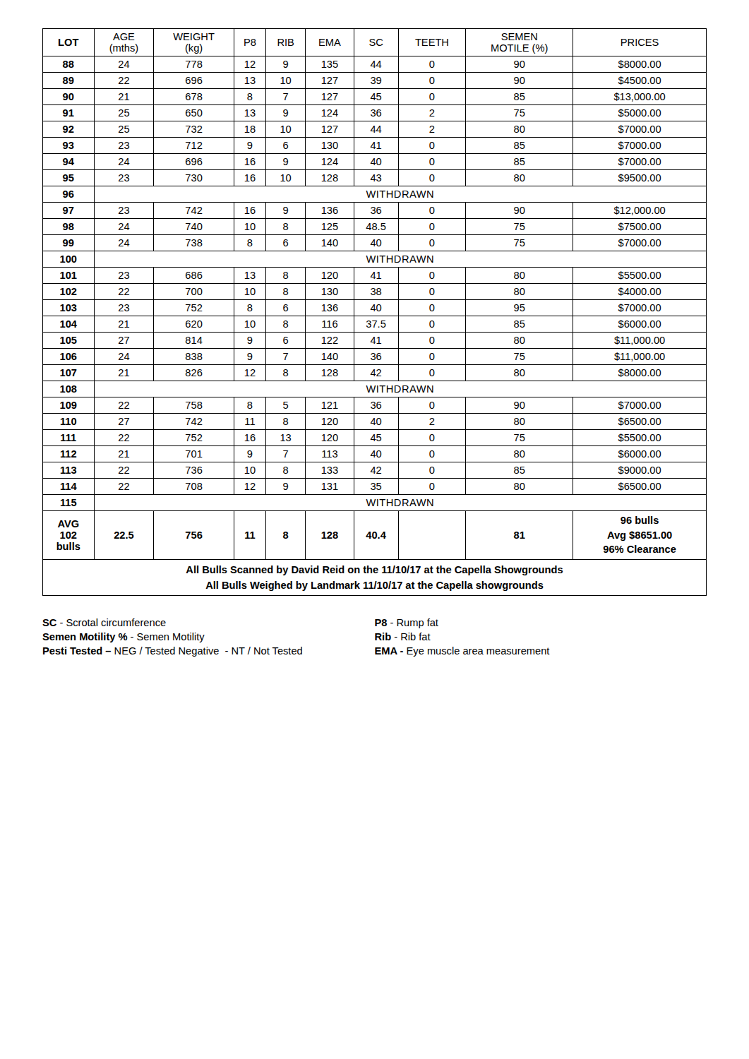| LOT | AGE (mths) | WEIGHT (kg) | P8 | RIB | EMA | SC | TEETH | SEMEN MOTILE (%) | PRICES |
| --- | --- | --- | --- | --- | --- | --- | --- | --- | --- |
| 88 | 24 | 778 | 12 | 9 | 135 | 44 | 0 | 90 | $8000.00 |
| 89 | 22 | 696 | 13 | 10 | 127 | 39 | 0 | 90 | $4500.00 |
| 90 | 21 | 678 | 8 | 7 | 127 | 45 | 0 | 85 | $13,000.00 |
| 91 | 25 | 650 | 13 | 9 | 124 | 36 | 2 | 75 | $5000.00 |
| 92 | 25 | 732 | 18 | 10 | 127 | 44 | 2 | 80 | $7000.00 |
| 93 | 23 | 712 | 9 | 6 | 130 | 41 | 0 | 85 | $7000.00 |
| 94 | 24 | 696 | 16 | 9 | 124 | 40 | 0 | 85 | $7000.00 |
| 95 | 23 | 730 | 16 | 10 | 128 | 43 | 0 | 80 | $9500.00 |
| 96 | WITHDRAWN |
| 97 | 23 | 742 | 16 | 9 | 136 | 36 | 0 | 90 | $12,000.00 |
| 98 | 24 | 740 | 10 | 8 | 125 | 48.5 | 0 | 75 | $7500.00 |
| 99 | 24 | 738 | 8 | 6 | 140 | 40 | 0 | 75 | $7000.00 |
| 100 | WITHDRAWN |
| 101 | 23 | 686 | 13 | 8 | 120 | 41 | 0 | 80 | $5500.00 |
| 102 | 22 | 700 | 10 | 8 | 130 | 38 | 0 | 80 | $4000.00 |
| 103 | 23 | 752 | 8 | 6 | 136 | 40 | 0 | 95 | $7000.00 |
| 104 | 21 | 620 | 10 | 8 | 116 | 37.5 | 0 | 85 | $6000.00 |
| 105 | 27 | 814 | 9 | 6 | 122 | 41 | 0 | 80 | $11,000.00 |
| 106 | 24 | 838 | 9 | 7 | 140 | 36 | 0 | 75 | $11,000.00 |
| 107 | 21 | 826 | 12 | 8 | 128 | 42 | 0 | 80 | $8000.00 |
| 108 | WITHDRAWN |
| 109 | 22 | 758 | 8 | 5 | 121 | 36 | 0 | 90 | $7000.00 |
| 110 | 27 | 742 | 11 | 8 | 120 | 40 | 2 | 80 | $6500.00 |
| 111 | 22 | 752 | 16 | 13 | 120 | 45 | 0 | 75 | $5500.00 |
| 112 | 21 | 701 | 9 | 7 | 113 | 40 | 0 | 80 | $6000.00 |
| 113 | 22 | 736 | 10 | 8 | 133 | 42 | 0 | 85 | $9000.00 |
| 114 | 22 | 708 | 12 | 9 | 131 | 35 | 0 | 80 | $6500.00 |
| 115 | WITHDRAWN |
| AVG 102 bulls | 22.5 | 756 | 11 | 8 | 128 | 40.4 | | 81 | 96 bulls Avg $8651.00 96% Clearance |
| All Bulls Scanned by David Reid on the 11/10/17 at the Capella Showgrounds All Bulls Weighed by Landmark 11/10/17 at the Capella showgrounds |
| SC - Scrotal circumference | P8 - Rump fat |
| Semen Motility % - Semen Motility | Rib - Rib fat |
| Pesti Tested – NEG / Tested Negative - NT / Not Tested | EMA - Eye muscle area measurement |